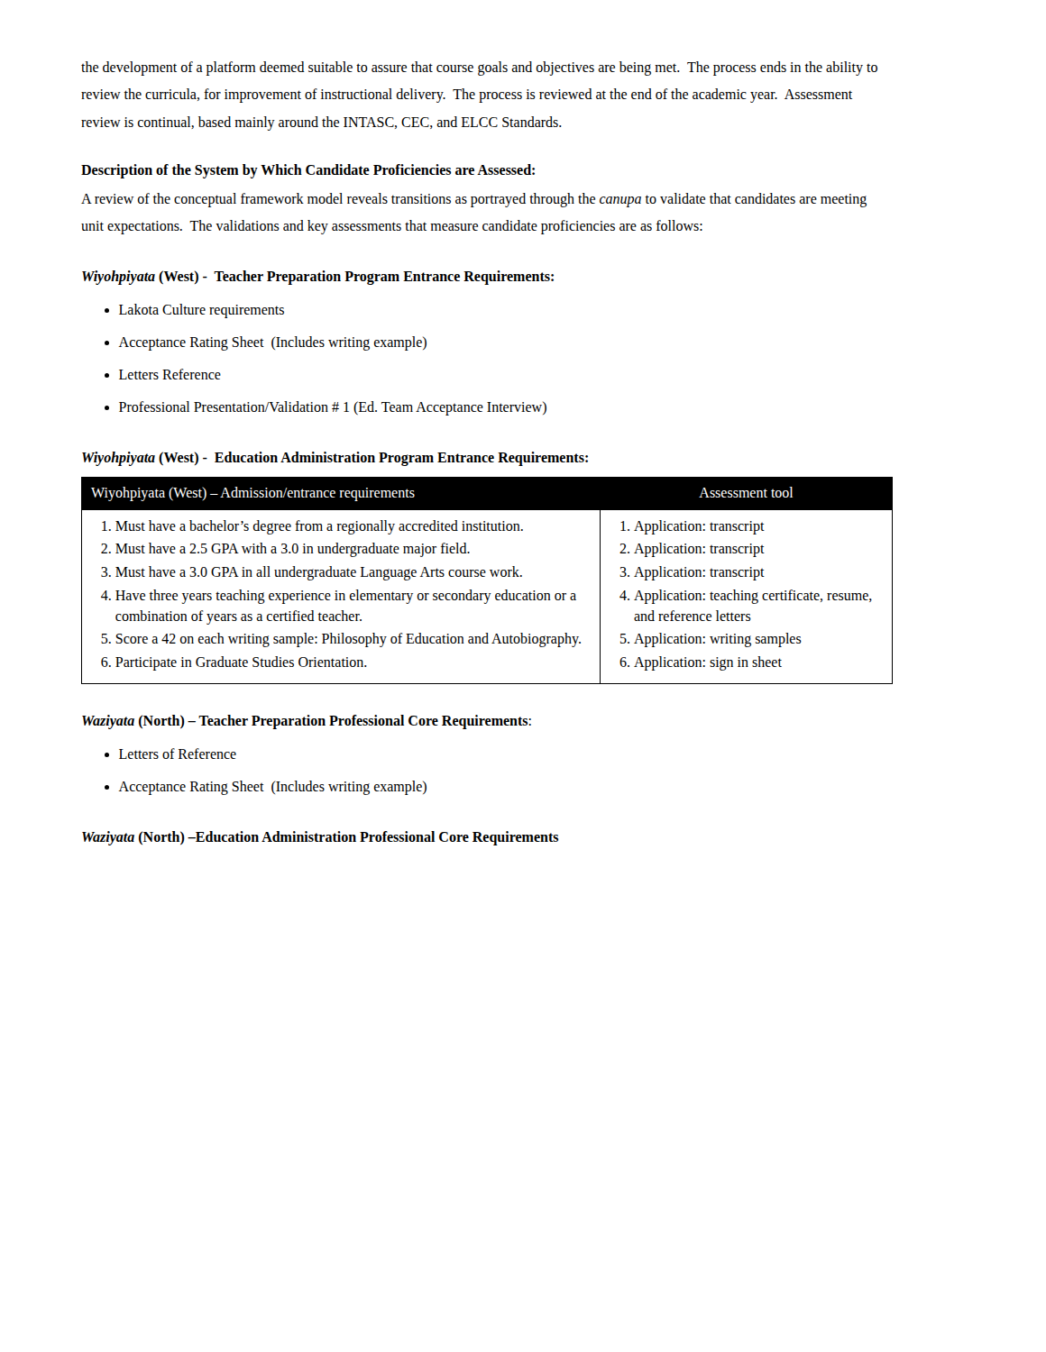the development of a platform deemed suitable to assure that course goals and objectives are being met. The process ends in the ability to review the curricula, for improvement of instructional delivery. The process is reviewed at the end of the academic year. Assessment review is continual, based mainly around the INTASC, CEC, and ELCC Standards.
Description of the System by Which Candidate Proficiencies are Assessed:
A review of the conceptual framework model reveals transitions as portrayed through the canupa to validate that candidates are meeting unit expectations. The validations and key assessments that measure candidate proficiencies are as follows:
Wiyohpiyata (West) - Teacher Preparation Program Entrance Requirements:
Lakota Culture requirements
Acceptance Rating Sheet (Includes writing example)
Letters Reference
Professional Presentation/Validation # 1 (Ed. Team Acceptance Interview)
Wiyohpiyata (West) - Education Administration Program Entrance Requirements:
| Wiyohpiyata (West) – Admission/entrance requirements | Assessment tool |
| --- | --- |
| Must have a bachelor’s degree from a regionally accredited institution. Must have a 2.5 GPA with a 3.0 in undergraduate major field. Must have a 3.0 GPA in all undergraduate Language Arts course work. Have three years teaching experience in elementary or secondary education or a combination of years as a certified teacher. Score a 42 on each writing sample: Philosophy of Education and Autobiography. Participate in Graduate Studies Orientation. | Application: transcript Application: transcript Application: transcript Application: teaching certificate, resume, and reference letters Application: writing samples Application: sign in sheet |
Waziyata (North) – Teacher Preparation Professional Core Requirements:
Letters of Reference
Acceptance Rating Sheet (Includes writing example)
Waziyata (North) –Education Administration Professional Core Requirements